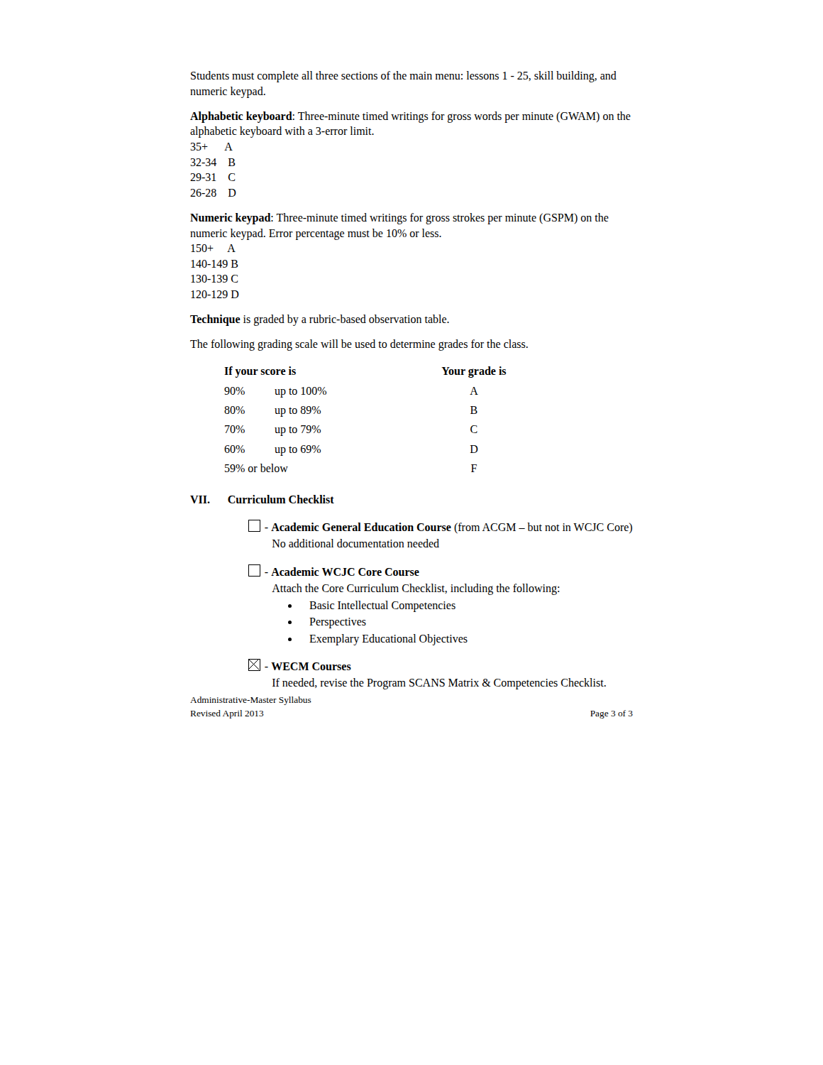Students must complete all three sections of the main menu: lessons 1 - 25, skill building, and numeric keypad.
Alphabetic keyboard: Three-minute timed writings for gross words per minute (GWAM) on the alphabetic keyboard with a 3-error limit.
35+ A
32-34 B
29-31 C
26-28 D
Numeric keypad: Three-minute timed writings for gross strokes per minute (GSPM) on the numeric keypad. Error percentage must be 10% or less.
150+ A
140-149 B
130-139 C
120-129 D
Technique is graded by a rubric-based observation table.
The following grading scale will be used to determine grades for the class.
| If your score is | Your grade is |
| --- | --- |
| 90% | up to 100% | A |
| 80% | up to 89% | B |
| 70% | up to 79% | C |
| 60% | up to 69% | D |
| 59% or below | F |
VII. Curriculum Checklist
- Academic General Education Course (from ACGM – but not in WCJC Core)
No additional documentation needed
- Academic WCJC Core Course
Attach the Core Curriculum Checklist, including the following:
Basic Intellectual Competencies
Perspectives
Exemplary Educational Objectives
- WECM Courses
If needed, revise the Program SCANS Matrix & Competencies Checklist.
Administrative-Master Syllabus
Revised April 2013
Page 3 of 3